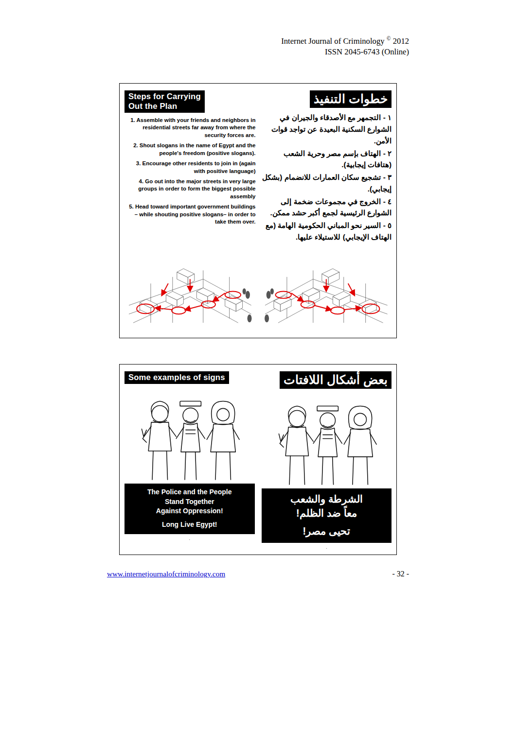Internet Journal of Criminology © 2012
ISSN 2045-6743 (Online)
خطوات التنفيذ
١ - التجمهر مع الأصدقاء والجيران في الشوارع السكنية البعيدة عن تواجد قوات الأمن.
٢ - الهتاف بإسم مصر وحرية الشعب (هتافات إيجابية).
٣ - تشجيع سكان العمارات للانضمام (بشكل إيجابي).
٤ - الخروج في مجموعات ضخمة إلى الشوارع الرئيسية لجمع أكبر حشد ممكن.
٥ - السير نحو المباني الحكومية الهامة (مع الهتاف الإيجابي) للاستيلاء عليها.
Steps for Carrying
Out the Plan
1. Assemble with your friends and neighbors in residential streets far away from where the security forces are.
2. Shout slogans in the name of Egypt and the people's freedom (positive slogans).
3. Encourage other residents to join in (again with positive language)
4. Go out into the major streets in very large groups in order to form the biggest possible assembly
5. Head toward important government buildings – while shouting positive slogans– in order to take them over.
بعض أشكال اللافتات
الشرطة والشعب
معاً ضد الظلم! تحيى مصر!
.
Some examples of signs
The Police and the People
Stand Together
Against Oppression! Long Live Egypt!
.
www.internetjournalofcriminology.com - 32 -